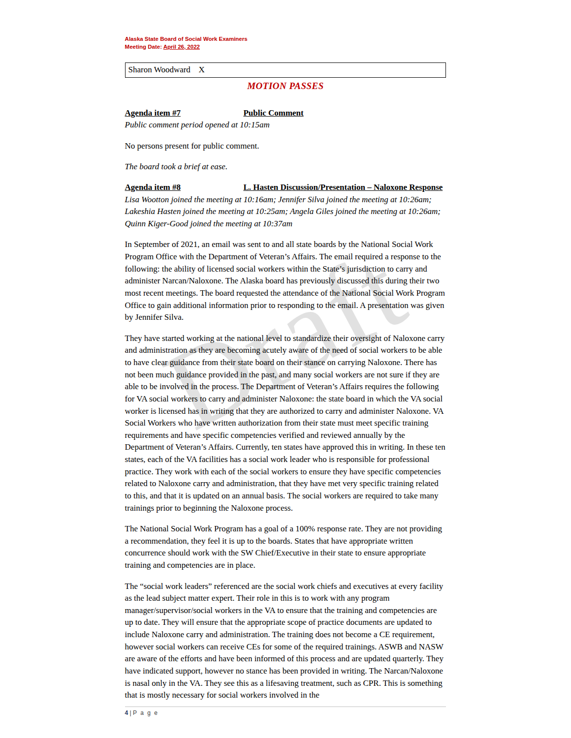Draft
Alaska State Board of Social Work Examiners
Meeting Date: April 26, 2022
| Sharon Woodward | X | |
MOTION PASSES
Agenda item #7 Public Comment
Public comment period opened at 10:15am
No persons present for public comment.
The board took a brief at ease.
Agenda item #8 L. Hasten Discussion/Presentation – Naloxone Response
Lisa Wootton joined the meeting at 10:16am; Jennifer Silva joined the meeting at 10:26am; Lakeshia Hasten joined the meeting at 10:25am; Angela Giles joined the meeting at 10:26am; Quinn Kiger-Good joined the meeting at 10:37am
In September of 2021, an email was sent to and all state boards by the National Social Work Program Office with the Department of Veteran’s Affairs. The email required a response to the following: the ability of licensed social workers within the State’s jurisdiction to carry and administer Narcan/Naloxone. The Alaska board has previously discussed this during their two most recent meetings. The board requested the attendance of the National Social Work Program Office to gain additional information prior to responding to the email. A presentation was given by Jennifer Silva.
They have started working at the national level to standardize their oversight of Naloxone carry and administration as they are becoming acutely aware of the need of social workers to be able to have clear guidance from their state board on their stance on carrying Naloxone. There has not been much guidance provided in the past, and many social workers are not sure if they are able to be involved in the process. The Department of Veteran’s Affairs requires the following for VA social workers to carry and administer Naloxone: the state board in which the VA social worker is licensed has in writing that they are authorized to carry and administer Naloxone. VA Social Workers who have written authorization from their state must meet specific training requirements and have specific competencies verified and reviewed annually by the Department of Veteran’s Affairs. Currently, ten states have approved this in writing. In these ten states, each of the VA facilities has a social work leader who is responsible for professional practice. They work with each of the social workers to ensure they have specific competencies related to Naloxone carry and administration, that they have met very specific training related to this, and that it is updated on an annual basis. The social workers are required to take many trainings prior to beginning the Naloxone process.
The National Social Work Program has a goal of a 100% response rate. They are not providing a recommendation, they feel it is up to the boards. States that have appropriate written concurrence should work with the SW Chief/Executive in their state to ensure appropriate training and competencies are in place.
The “social work leaders” referenced are the social work chiefs and executives at every facility as the lead subject matter expert. Their role in this is to work with any program manager/supervisor/social workers in the VA to ensure that the training and competencies are up to date. They will ensure that the appropriate scope of practice documents are updated to include Naloxone carry and administration. The training does not become a CE requirement, however social workers can receive CEs for some of the required trainings. ASWB and NASW are aware of the efforts and have been informed of this process and are updated quarterly. They have indicated support, however no stance has been provided in writing. The Narcan/Naloxone is nasal only in the VA. They see this as a lifesaving treatment, such as CPR. This is something that is mostly necessary for social workers involved in the
4 | P a g e